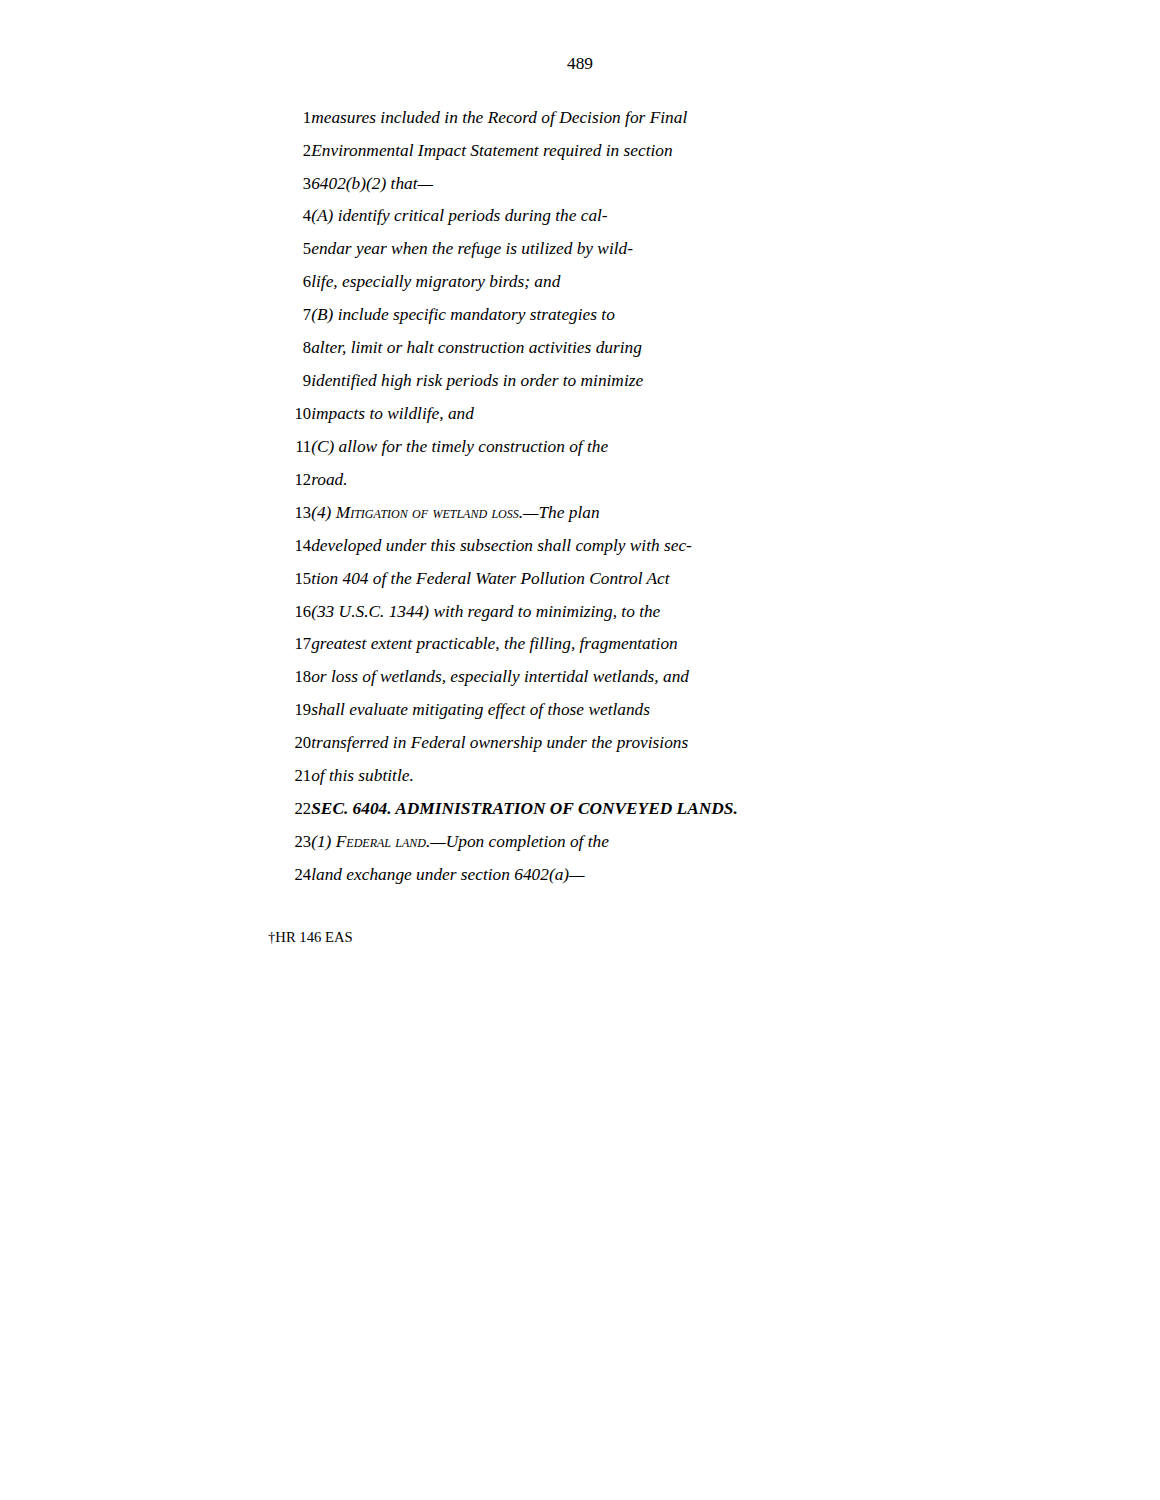489
| 1 | measures included in the Record of Decision for Final |
| 2 | Environmental Impact Statement required in section |
| 3 | 6402(b)(2) that— |
| 4 | (A) identify critical periods during the cal- |
| 5 | endar year when the refuge is utilized by wild- |
| 6 | life, especially migratory birds; and |
| 7 | (B) include specific mandatory strategies to |
| 8 | alter, limit or halt construction activities during |
| 9 | identified high risk periods in order to minimize |
| 10 | impacts to wildlife, and |
| 11 | (C) allow for the timely construction of the |
| 12 | road. |
| 13 | (4) Mitigation of wetland loss. —The plan |
| 14 | developed under this subsection shall comply with sec- |
| 15 | tion 404 of the Federal Water Pollution Control Act |
| 16 | (33 U.S.C. 1344) with regard to minimizing, to the |
| 17 | greatest extent practicable, the filling, fragmentation |
| 18 | or loss of wetlands, especially intertidal wetlands, and |
| 19 | shall evaluate mitigating effect of those wetlands |
| 20 | transferred in Federal ownership under the provisions |
| 21 | of this subtitle. |
| 22 | SEC. 6404. ADMINISTRATION OF CONVEYED LANDS. |
| 23 | (1) Federal land. —Upon completion of the |
| 24 | land exchange under section 6402(a)— |
†HR 146 EAS